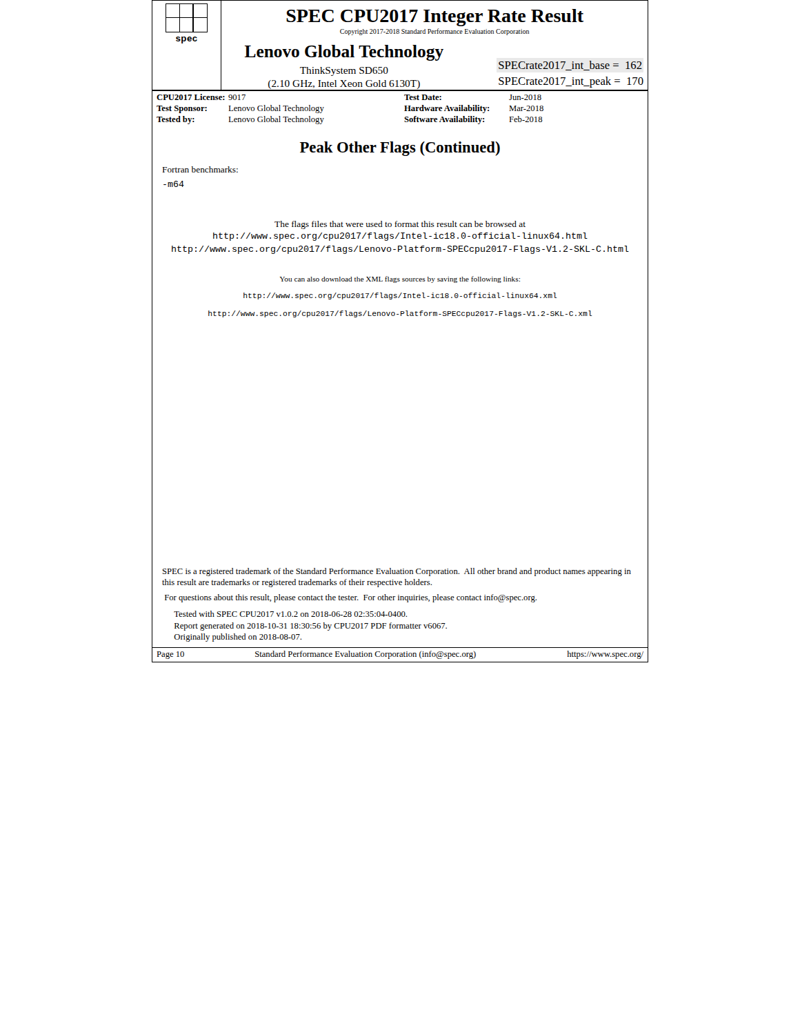spec
SPEC CPU2017 Integer Rate Result
Copyright 2017-2018 Standard Performance Evaluation Corporation
Lenovo Global Technology
ThinkSystem SD650 (2.10 GHz, Intel Xeon Gold 6130T)
SPECrate2017_int_base = 162
SPECrate2017_int_peak = 170
CPU2017 License: 9017
Test Sponsor: Lenovo Global Technology
Tested by: Lenovo Global Technology
Test Date: Jun-2018
Hardware Availability: Mar-2018
Software Availability: Feb-2018
Peak Other Flags (Continued)
Fortran benchmarks:
-m64
The flags files that were used to format this result can be browsed at
http://www.spec.org/cpu2017/flags/Intel-ic18.0-official-linux64.html
http://www.spec.org/cpu2017/flags/Lenovo-Platform-SPECcpu2017-Flags-V1.2-SKL-C.html
You can also download the XML flags sources by saving the following links:
http://www.spec.org/cpu2017/flags/Intel-ic18.0-official-linux64.xml
http://www.spec.org/cpu2017/flags/Lenovo-Platform-SPECcpu2017-Flags-V1.2-SKL-C.xml
SPEC is a registered trademark of the Standard Performance Evaluation Corporation. All other brand and product names appearing in this result are trademarks or registered trademarks of their respective holders.
For questions about this result, please contact the tester. For other inquiries, please contact info@spec.org.
Tested with SPEC CPU2017 v1.0.2 on 2018-06-28 02:35:04-0400.
Report generated on 2018-10-31 18:30:56 by CPU2017 PDF formatter v6067.
Originally published on 2018-08-07.
Page 10
Standard Performance Evaluation Corporation (info@spec.org)
https://www.spec.org/